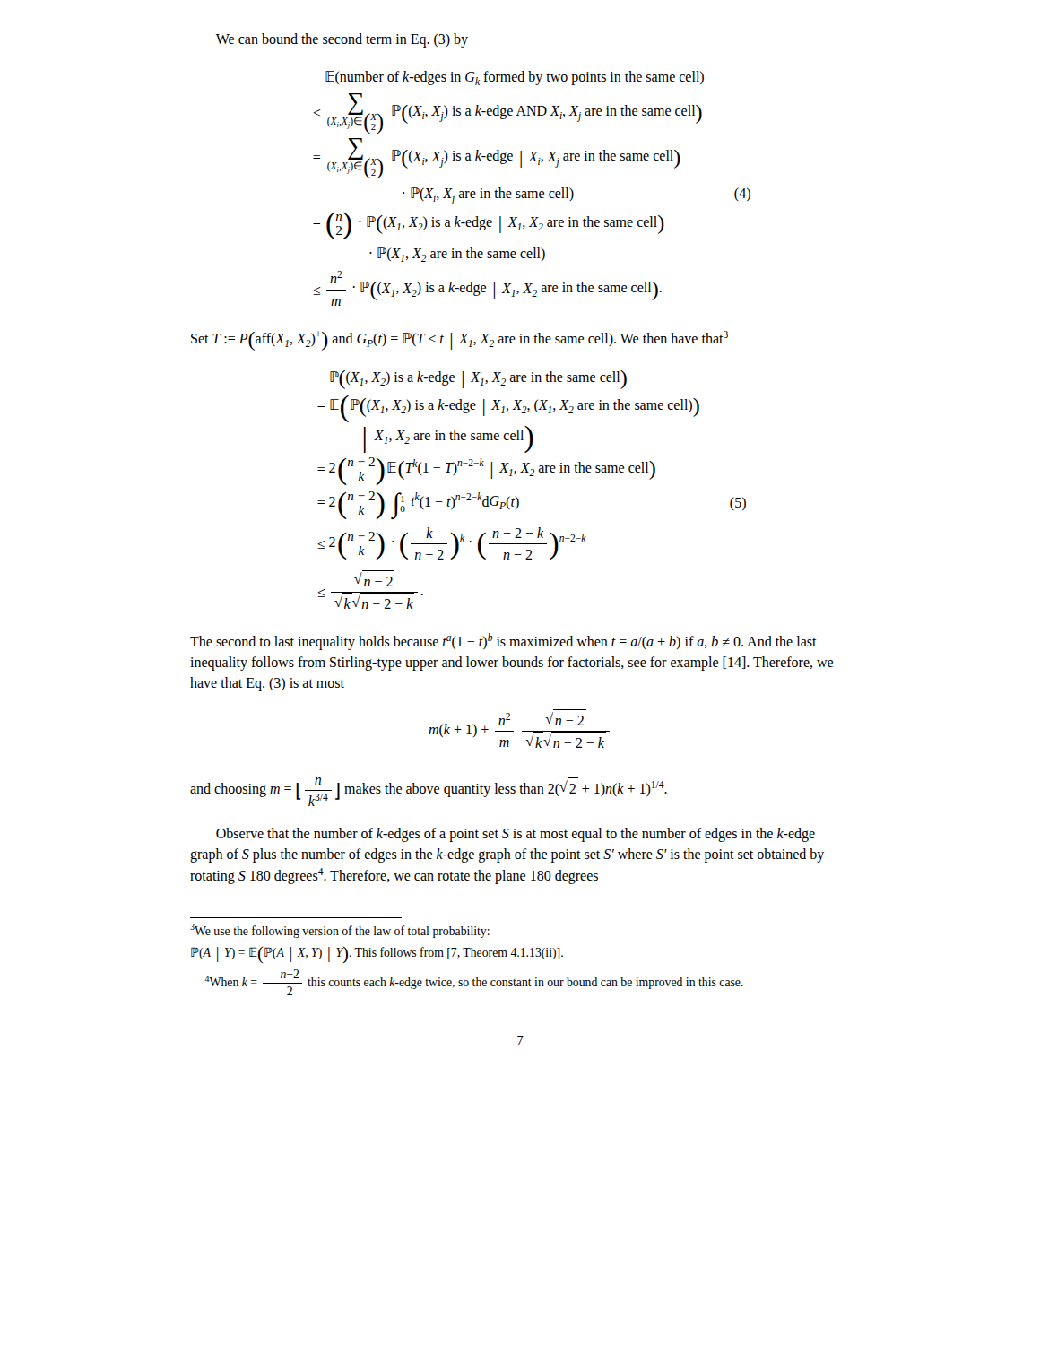We can bound the second term in Eq. (3) by
| | 𝔼 (number of k -edges in G k formed by two points in the same cell) | |
| ≤ | ∑ ( X i , X j )∈ ( X 2 ) ℙ ( ( X i , X j ) is a k -edge AND X i , X j are in the same cell ) | |
| = | ∑ ( X i , X j )∈ ( X 2 ) ℙ ( ( X i , X j ) is a k -edge / X i , X j are in the same cell ) | |
| | · ℙ ( X i , X j are in the same cell) | (4) |
| = | ( n 2 ) · ℙ ( ( X 1 , X 2 ) is a k -edge / X 1 , X 2 are in the same cell ) | |
| | · ℙ ( X 1 , X 2 are in the same cell) | |
| ≤ | n 2 m · ℙ ( ( X 1 , X 2 ) is a k -edge / X 1 , X 2 are in the same cell ) . | |
Set T := P(aff(X1, X2)+) and GP(t) = ℙ(T ≤ t | X1, X2 are in the same cell). We then have that3
| | ℙ ( ( X 1 , X 2 ) is a k -edge / X 1 , X 2 are in the same cell ) | |
| = | 𝔼 ( ℙ ( ( X 1 , X 2 ) is a k -edge / X 1 , X 2 , ( X 1 , X 2 are in the same cell) ) | |
| | / X 1 , X 2 are in the same cell ) | |
| = | 2 ( n − 2 k ) 𝔼 ( T k (1 − T ) n −2− k / X 1 , X 2 are in the same cell ) | |
| = | 2 ( n − 2 k ) ∫ 1 0 t k (1 − t ) n −2− k d G P ( t ) | (5) |
| ≤ | 2 ( n − 2 k ) · ( k n − 2 ) k · ( n − 2 − k n − 2 ) n −2− k | |
| ≤ | n − 2 k n − 2 − k . | |
The second to last inequality holds because ta(1 − t)b is maximized when t = a/(a + b) if a, b ≠ 0. And the last inequality follows from Stirling-type upper and lower bounds for factorials, see for example [14]. Therefore, we have that Eq. (3) is at most
m(k + 1) + n2 m n − 2 kn − 2 − k
and choosing m = ⌊nk3/4⌋ makes the above quantity less than 2(2 + 1)n(k + 1)1/4.
Observe that the number of k-edges of a point set S is at most equal to the number of edges in the k-edge graph of S plus the number of edges in the k-edge graph of the point set S′ where S′ is the point set obtained by rotating S 180 degrees4. Therefore, we can rotate the plane 180 degrees
3We use the following version of the law of total probability:
ℙ(A | Y) = 𝔼(ℙ(A | X, Y) | Y). This follows from [7, Theorem 4.1.13(ii)].
4When k = n−22 this counts each k-edge twice, so the constant in our bound can be improved in this case.
7